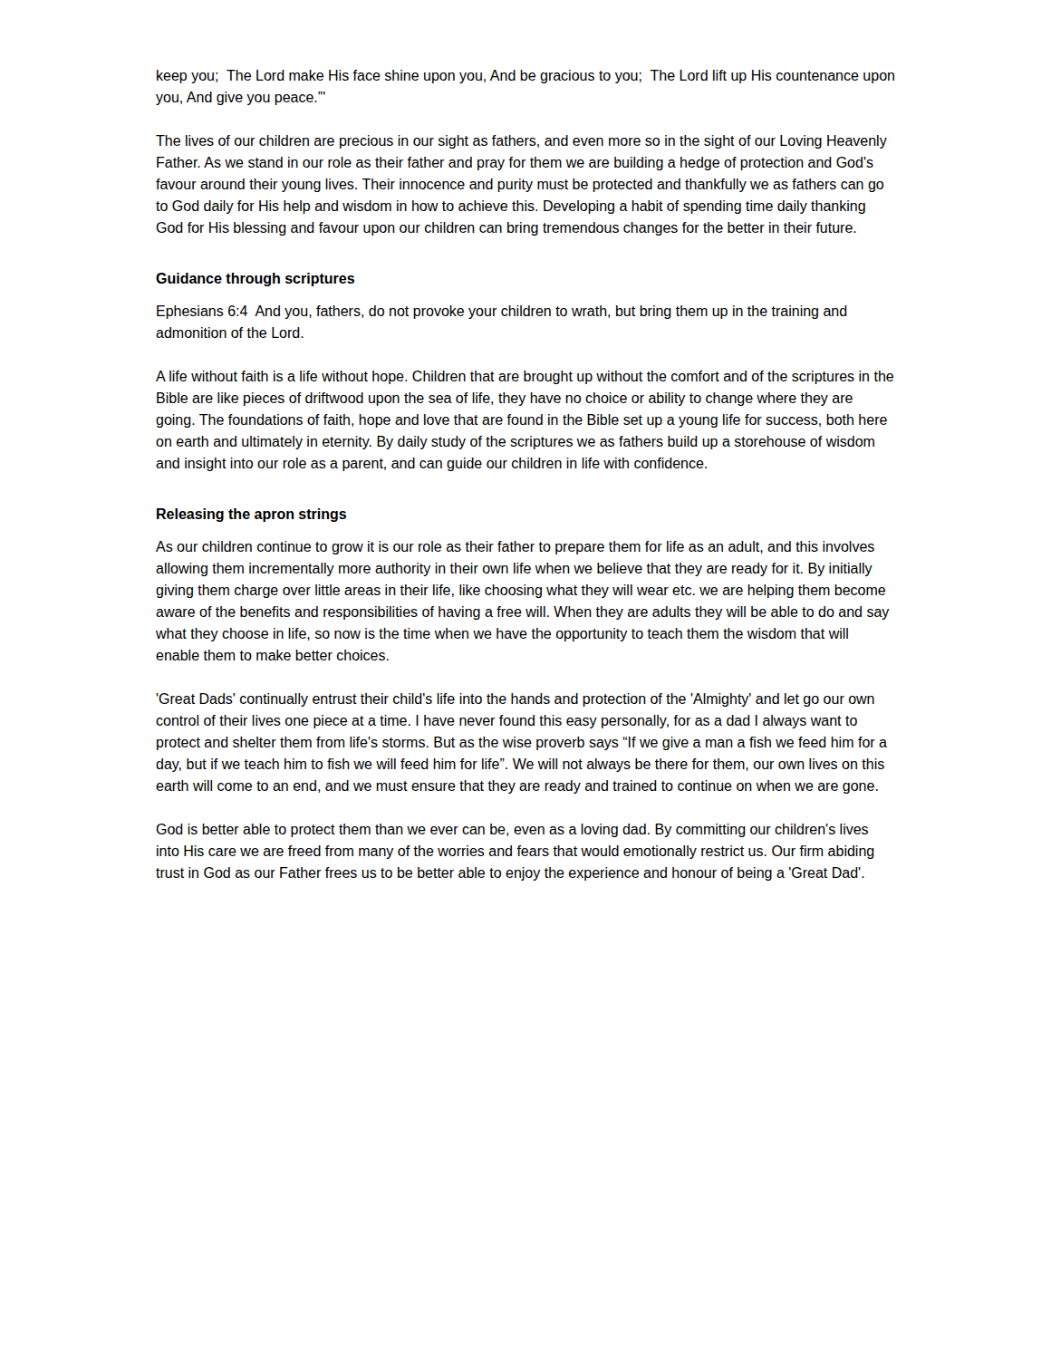keep you; The Lord make His face shine upon you, And be gracious to you; The Lord lift up His countenance upon you, And give you peace.”'
The lives of our children are precious in our sight as fathers, and even more so in the sight of our Loving Heavenly Father. As we stand in our role as their father and pray for them we are building a hedge of protection and God's favour around their young lives. Their innocence and purity must be protected and thankfully we as fathers can go to God daily for His help and wisdom in how to achieve this. Developing a habit of spending time daily thanking God for His blessing and favour upon our children can bring tremendous changes for the better in their future.
Guidance through scriptures
Ephesians 6:4 And you, fathers, do not provoke your children to wrath, but bring them up in the training and admonition of the Lord.
A life without faith is a life without hope. Children that are brought up without the comfort and of the scriptures in the Bible are like pieces of driftwood upon the sea of life, they have no choice or ability to change where they are going. The foundations of faith, hope and love that are found in the Bible set up a young life for success, both here on earth and ultimately in eternity. By daily study of the scriptures we as fathers build up a storehouse of wisdom and insight into our role as a parent, and can guide our children in life with confidence.
Releasing the apron strings
As our children continue to grow it is our role as their father to prepare them for life as an adult, and this involves allowing them incrementally more authority in their own life when we believe that they are ready for it. By initially giving them charge over little areas in their life, like choosing what they will wear etc. we are helping them become aware of the benefits and responsibilities of having a free will. When they are adults they will be able to do and say what they choose in life, so now is the time when we have the opportunity to teach them the wisdom that will enable them to make better choices.
'Great Dads' continually entrust their child's life into the hands and protection of the 'Almighty' and let go our own control of their lives one piece at a time. I have never found this easy personally, for as a dad I always want to protect and shelter them from life's storms. But as the wise proverb says “If we give a man a fish we feed him for a day, but if we teach him to fish we will feed him for life”. We will not always be there for them, our own lives on this earth will come to an end, and we must ensure that they are ready and trained to continue on when we are gone.
God is better able to protect them than we ever can be, even as a loving dad. By committing our children's lives into His care we are freed from many of the worries and fears that would emotionally restrict us. Our firm abiding trust in God as our Father frees us to be better able to enjoy the experience and honour of being a 'Great Dad'.